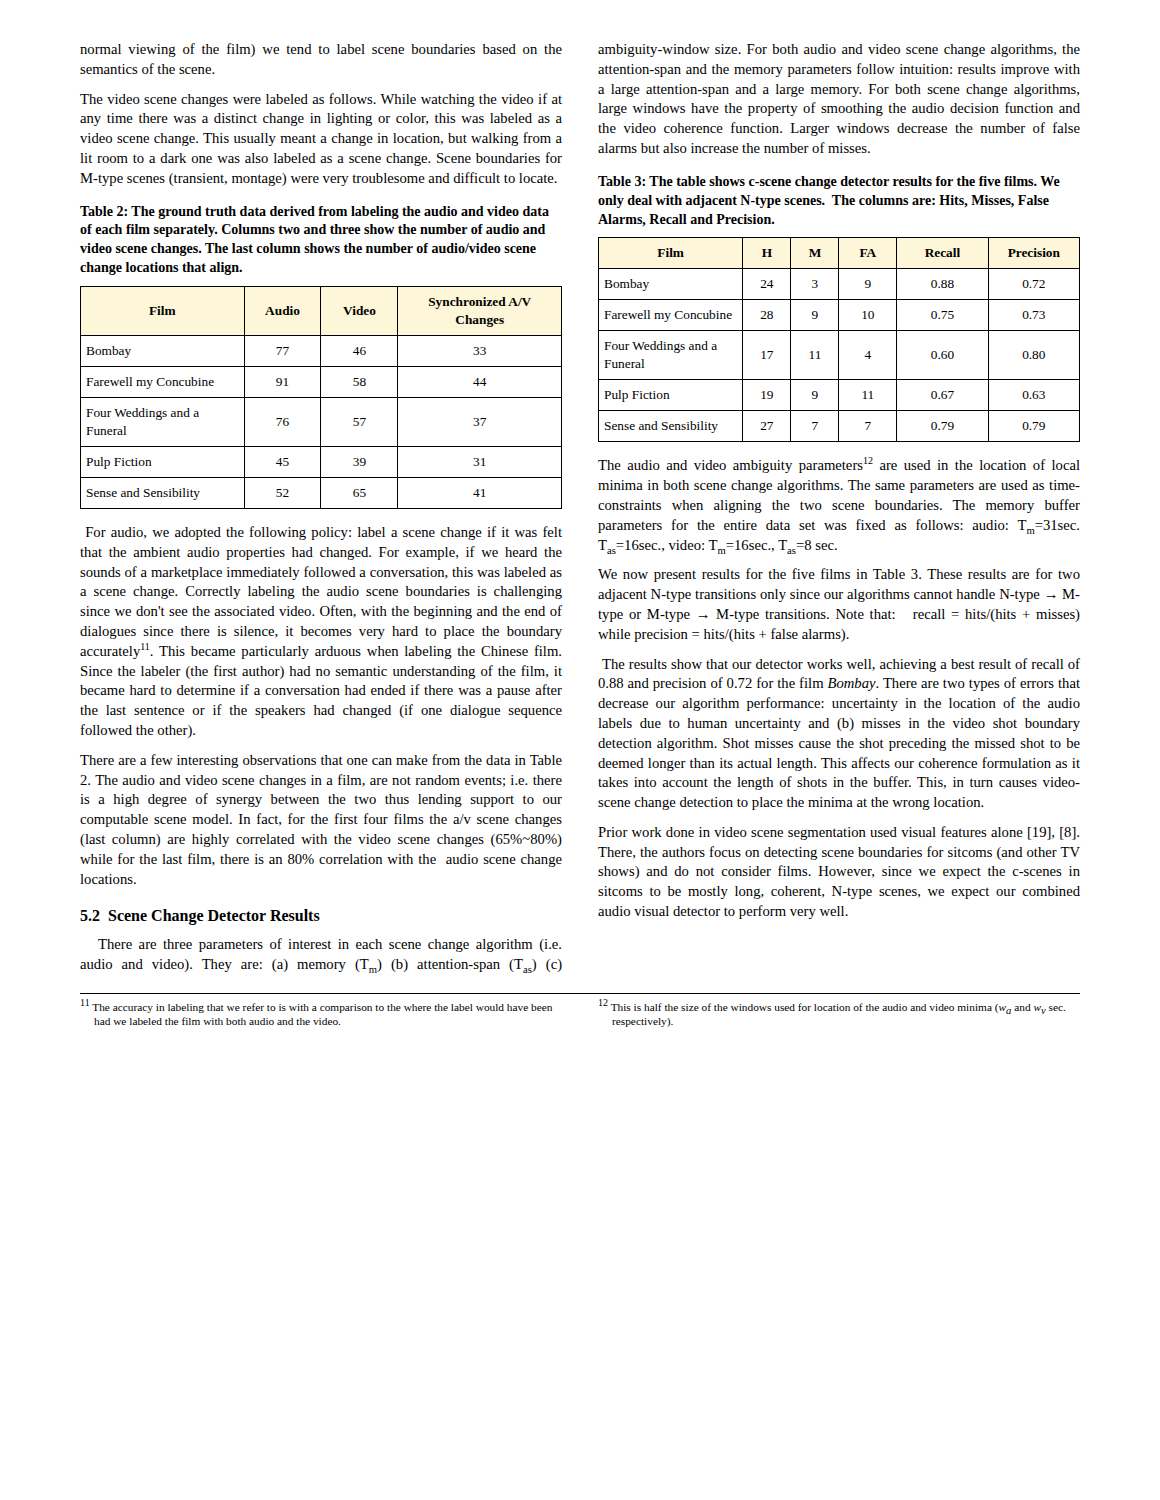normal viewing of the film) we tend to label scene boundaries based on the semantics of the scene.
The video scene changes were labeled as follows. While watching the video if at any time there was a distinct change in lighting or color, this was labeled as a video scene change. This usually meant a change in location, but walking from a lit room to a dark one was also labeled as a scene change. Scene boundaries for M-type scenes (transient, montage) were very troublesome and difficult to locate.
Table 2: The ground truth data derived from labeling the audio and video data of each film separately. Columns two and three show the number of audio and video scene changes. The last column shows the number of audio/video scene change locations that align.
| Film | Audio | Video | Synchronized A/V Changes |
| --- | --- | --- | --- |
| Bombay | 77 | 46 | 33 |
| Farewell my Concubine | 91 | 58 | 44 |
| Four Weddings and a Funeral | 76 | 57 | 37 |
| Pulp Fiction | 45 | 39 | 31 |
| Sense and Sensibility | 52 | 65 | 41 |
For audio, we adopted the following policy: label a scene change if it was felt that the ambient audio properties had changed. For example, if we heard the sounds of a marketplace immediately followed a conversation, this was labeled as a scene change. Correctly labeling the audio scene boundaries is challenging since we don't see the associated video. Often, with the beginning and the end of dialogues since there is silence, it becomes very hard to place the boundary accurately11. This became particularly arduous when labeling the Chinese film. Since the labeler (the first author) had no semantic understanding of the film, it became hard to determine if a conversation had ended if there was a pause after the last sentence or if the speakers had changed (if one dialogue sequence followed the other).
There are a few interesting observations that one can make from the data in Table 2. The audio and video scene changes in a film, are not random events; i.e. there is a high degree of synergy between the two thus lending support to our computable scene model. In fact, for the first four films the a/v scene changes (last column) are highly correlated with the video scene changes (65%~80%) while for the last film, there is an 80% correlation with the audio scene change locations.
5.2 Scene Change Detector Results
There are three parameters of interest in each scene change algorithm (i.e. audio and video). They are: (a) memory (Tm) (b) attention-span (Tas) (c) ambiguity-window size. For both audio and video scene change algorithms, the attention-span and the memory parameters follow intuition: results improve with a large attention-span and a large memory. For both scene change algorithms, large windows have the property of smoothing the audio decision function and the video coherence function. Larger windows decrease the number of false alarms but also increase the number of misses.
Table 3: The table shows c-scene change detector results for the five films. We only deal with adjacent N-type scenes. The columns are: Hits, Misses, False Alarms, Recall and Precision.
| Film | H | M | FA | Recall | Precision |
| --- | --- | --- | --- | --- | --- |
| Bombay | 24 | 3 | 9 | 0.88 | 0.72 |
| Farewell my Concubine | 28 | 9 | 10 | 0.75 | 0.73 |
| Four Weddings and a Funeral | 17 | 11 | 4 | 0.60 | 0.80 |
| Pulp Fiction | 19 | 9 | 11 | 0.67 | 0.63 |
| Sense and Sensibility | 27 | 7 | 7 | 0.79 | 0.79 |
The audio and video ambiguity parameters12 are used in the location of local minima in both scene change algorithms. The same parameters are used as time-constraints when aligning the two scene boundaries. The memory buffer parameters for the entire data set was fixed as follows: audio: Tm=31sec. Tas=16sec., video: Tm=16sec., Tas=8 sec.
We now present results for the five films in Table 3. These results are for two adjacent N-type transitions only since our algorithms cannot handle N-type → M-type or M-type → M-type transitions. Note that: recall = hits/(hits + misses) while precision = hits/(hits + false alarms).
The results show that our detector works well, achieving a best result of recall of 0.88 and precision of 0.72 for the film Bombay. There are two types of errors that decrease our algorithm performance: uncertainty in the location of the audio labels due to human uncertainty and (b) misses in the video shot boundary detection algorithm. Shot misses cause the shot preceding the missed shot to be deemed longer than its actual length. This affects our coherence formulation as it takes into account the length of shots in the buffer. This, in turn causes video-scene change detection to place the minima at the wrong location.
Prior work done in video scene segmentation used visual features alone [19], [8]. There, the authors focus on detecting scene boundaries for sitcoms (and other TV shows) and do not consider films. However, since we expect the c-scenes in sitcoms to be mostly long, coherent, N-type scenes, we expect our combined audio visual detector to perform very well.
11 The accuracy in labeling that we refer to is with a comparison to the where the label would have been had we labeled the film with both audio and the video.
12 This is half the size of the windows used for location of the audio and video minima (wa and wv sec. respectively).